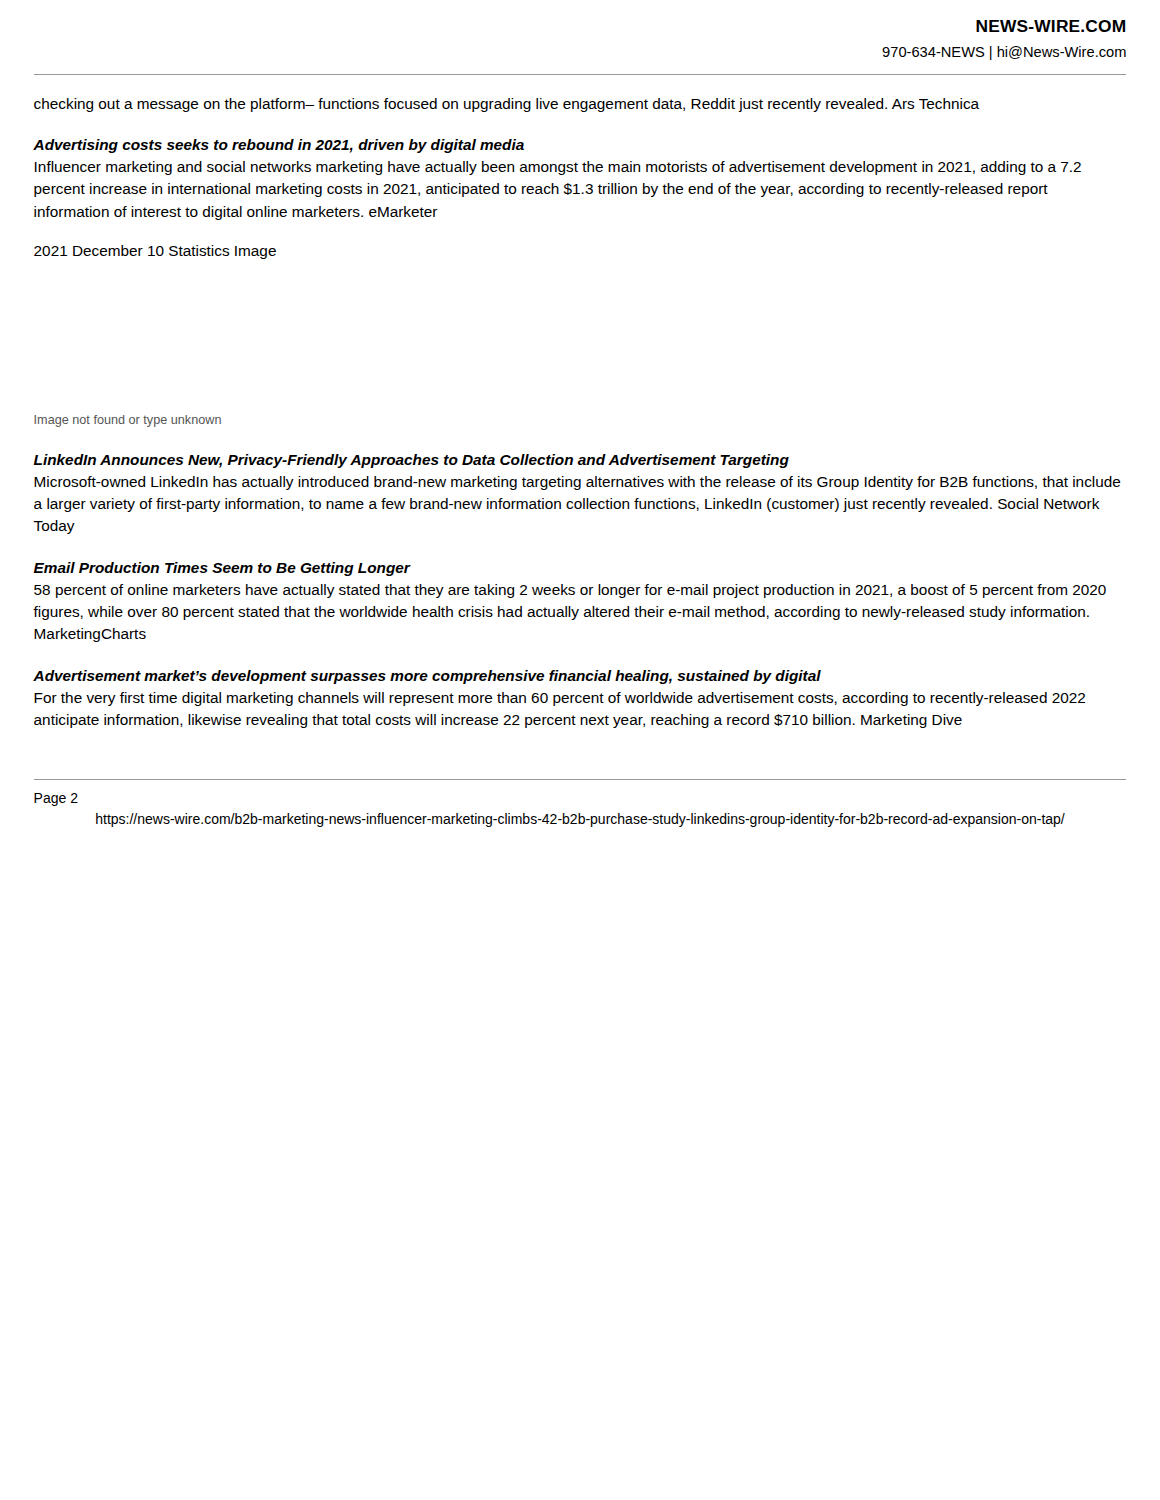NEWS-WIRE.COM
970-634-NEWS | hi@News-Wire.com
checking out a message on the platform– functions focused on upgrading live engagement data, Reddit just recently revealed. Ars Technica
Advertising costs seeks to rebound in 2021, driven by digital media
Influencer marketing and social networks marketing have actually been amongst the main motorists of advertisement development in 2021, adding to a 7.2 percent increase in international marketing costs in 2021, anticipated to reach $1.3 trillion by the end of the year, according to recently-released report information of interest to digital online marketers. eMarketer
2021 December 10 Statistics Image
Image not found or type unknown
LinkedIn Announces New, Privacy-Friendly Approaches to Data Collection and Advertisement Targeting
Microsoft-owned LinkedIn has actually introduced brand-new marketing targeting alternatives with the release of its Group Identity for B2B functions, that include a larger variety of first-party information, to name a few brand-new information collection functions, LinkedIn (customer) just recently revealed. Social Network Today
Email Production Times Seem to Be Getting Longer
58 percent of online marketers have actually stated that they are taking 2 weeks or longer for e-mail project production in 2021, a boost of 5 percent from 2020 figures, while over 80 percent stated that the worldwide health crisis had actually altered their e-mail method, according to newly-released study information. MarketingCharts
Advertisement market’s development surpasses more comprehensive financial healing, sustained by digital
For the very first time digital marketing channels will represent more than 60 percent of worldwide advertisement costs, according to recently-released 2022 anticipate information, likewise revealing that total costs will increase 22 percent next year, reaching a record $710 billion. Marketing Dive
Page 2
https://news-wire.com/b2b-marketing-news-influencer-marketing-climbs-42-b2b-purchase-study-linkedins-group-identity-for-b2b-record-ad-expansion-on-tap/